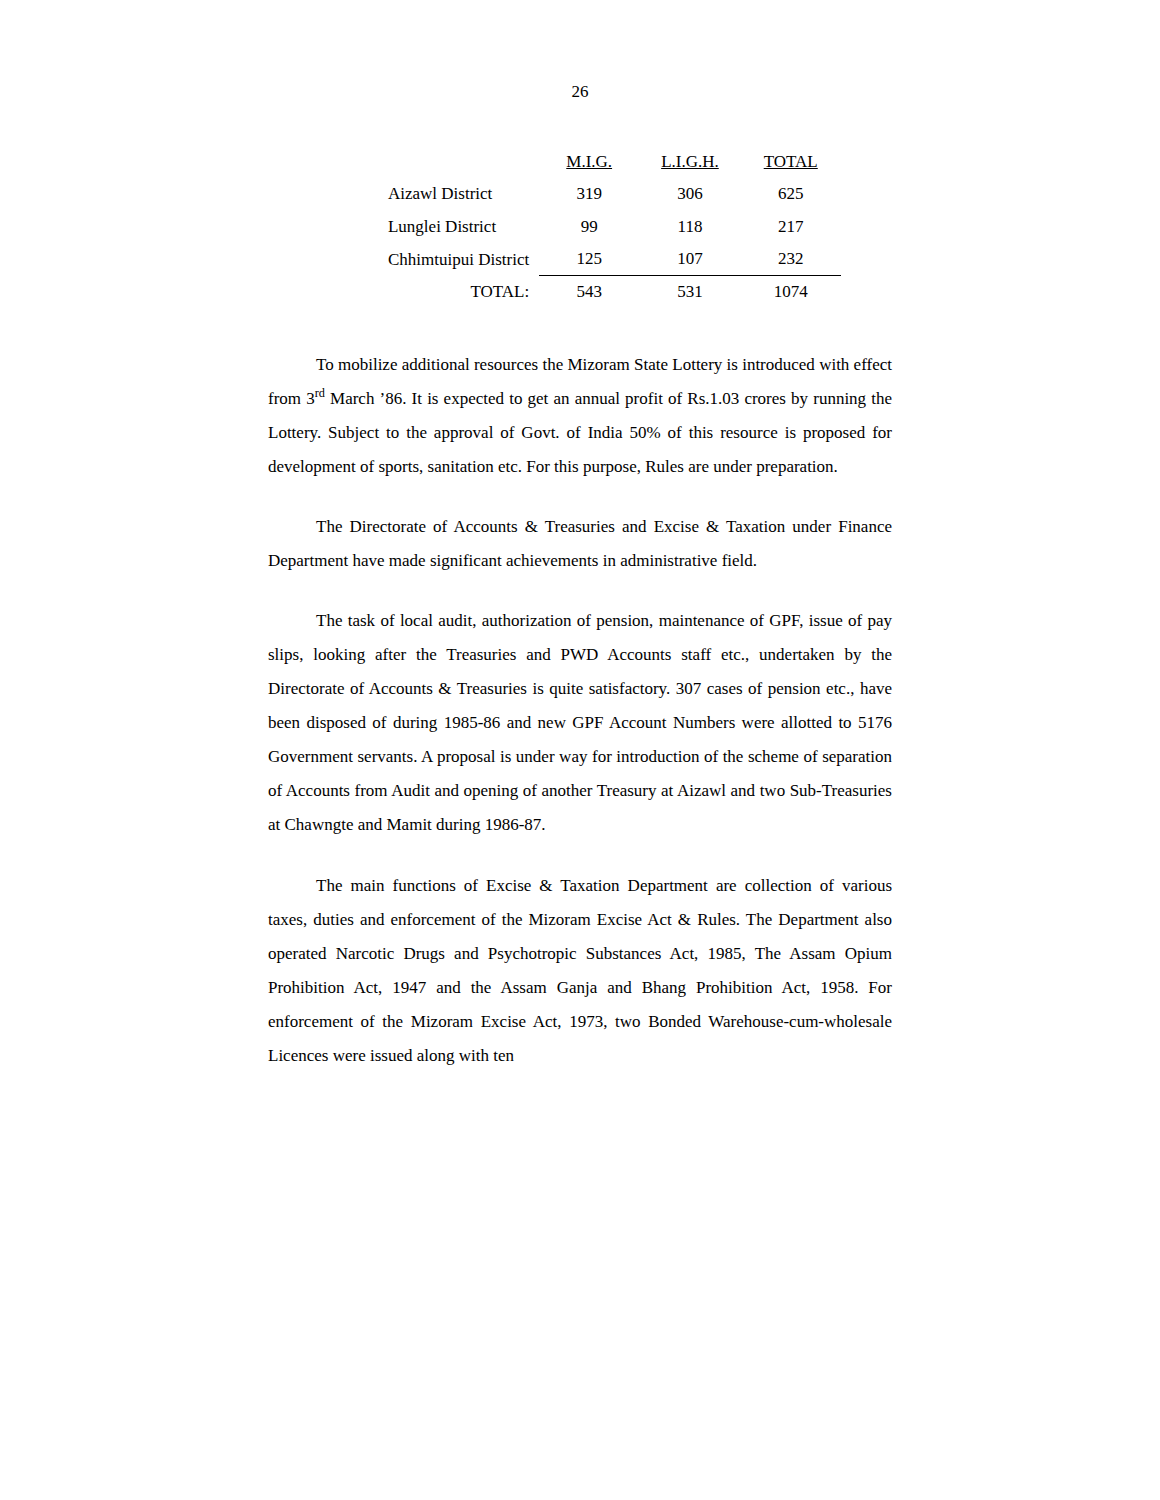26
| | M.I.G. | L.I.G.H. | TOTAL |
| Aizawl District | 319 | 306 | 625 |
| Lunglei District | 99 | 118 | 217 |
| Chhimtuipui District | 125 | 107 | 232 |
| TOTAL: | 543 | 531 | 1074 |
To mobilize additional resources the Mizoram State Lottery is introduced with effect from 3rd March ’86. It is expected to get an annual profit of Rs.1.03 crores by running the Lottery. Subject to the approval of Govt. of India 50% of this resource is proposed for development of sports, sanitation etc. For this purpose, Rules are under preparation.
The Directorate of Accounts & Treasuries and Excise & Taxation under Finance Department have made significant achievements in administrative field.
The task of local audit, authorization of pension, maintenance of GPF, issue of pay slips, looking after the Treasuries and PWD Accounts staff etc., undertaken by the Directorate of Accounts & Treasuries is quite satisfactory. 307 cases of pension etc., have been disposed of during 1985-86 and new GPF Account Numbers were allotted to 5176 Government servants. A proposal is under way for introduction of the scheme of separation of Accounts from Audit and opening of another Treasury at Aizawl and two Sub-Treasuries at Chawngte and Mamit during 1986-87.
The main functions of Excise & Taxation Department are collection of various taxes, duties and enforcement of the Mizoram Excise Act & Rules. The Department also operated Narcotic Drugs and Psychotropic Substances Act, 1985, The Assam Opium Prohibition Act, 1947 and the Assam Ganja and Bhang Prohibition Act, 1958. For enforcement of the Mizoram Excise Act, 1973, two Bonded Warehouse-cum-wholesale Licences were issued along with ten